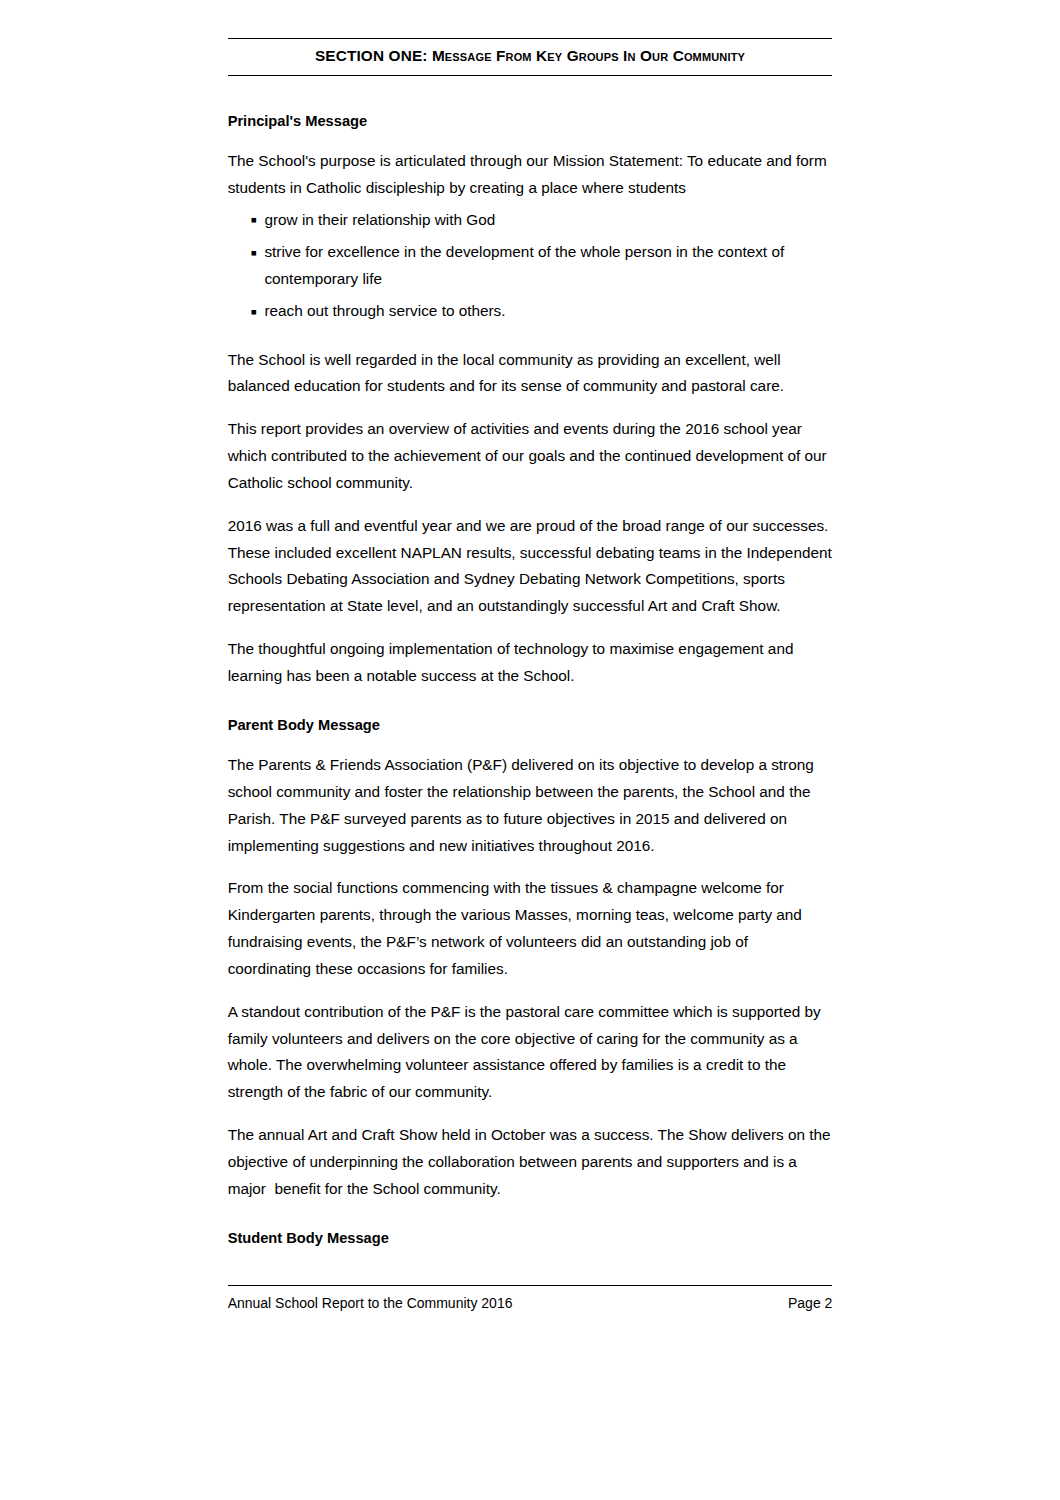SECTION ONE: Message From Key Groups In Our Community
Principal's Message
The School's purpose is articulated through our Mission Statement: To educate and form students in Catholic discipleship by creating a place where students
grow in their relationship with God
strive for excellence in the development of the whole person in the context of contemporary life
reach out through service to others.
The School is well regarded in the local community as providing an excellent, well balanced education for students and for its sense of community and pastoral care.
This report provides an overview of activities and events during the 2016 school year which contributed to the achievement of our goals and the continued development of our Catholic school community.
2016 was a full and eventful year and we are proud of the broad range of our successes. These included excellent NAPLAN results, successful debating teams in the Independent Schools Debating Association and Sydney Debating Network Competitions, sports representation at State level, and an outstandingly successful Art and Craft Show.
The thoughtful ongoing implementation of technology to maximise engagement and learning has been a notable success at the School.
Parent Body Message
The Parents & Friends Association (P&F) delivered on its objective to develop a strong school community and foster the relationship between the parents, the School and the Parish. The P&F surveyed parents as to future objectives in 2015 and delivered on implementing suggestions and new initiatives throughout 2016.
From the social functions commencing with the tissues & champagne welcome for Kindergarten parents, through the various Masses, morning teas, welcome party and fundraising events, the P&F’s network of volunteers did an outstanding job of coordinating these occasions for families.
A standout contribution of the P&F is the pastoral care committee which is supported by family volunteers and delivers on the core objective of caring for the community as a whole. The overwhelming volunteer assistance offered by families is a credit to the strength of the fabric of our community.
The annual Art and Craft Show held in October was a success. The Show delivers on the objective of underpinning the collaboration between parents and supporters and is a major benefit for the School community.
Student Body Message
Annual School Report to the Community 2016 Page 2